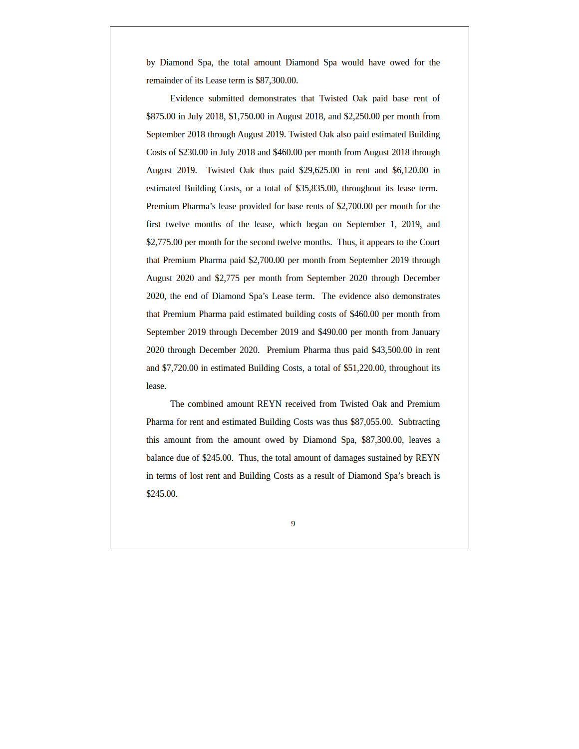by Diamond Spa, the total amount Diamond Spa would have owed for the remainder of its Lease term is $87,300.00.
Evidence submitted demonstrates that Twisted Oak paid base rent of $875.00 in July 2018, $1,750.00 in August 2018, and $2,250.00 per month from September 2018 through August 2019. Twisted Oak also paid estimated Building Costs of $230.00 in July 2018 and $460.00 per month from August 2018 through August 2019. Twisted Oak thus paid $29,625.00 in rent and $6,120.00 in estimated Building Costs, or a total of $35,835.00, throughout its lease term. Premium Pharma’s lease provided for base rents of $2,700.00 per month for the first twelve months of the lease, which began on September 1, 2019, and $2,775.00 per month for the second twelve months. Thus, it appears to the Court that Premium Pharma paid $2,700.00 per month from September 2019 through August 2020 and $2,775 per month from September 2020 through December 2020, the end of Diamond Spa’s Lease term. The evidence also demonstrates that Premium Pharma paid estimated building costs of $460.00 per month from September 2019 through December 2019 and $490.00 per month from January 2020 through December 2020. Premium Pharma thus paid $43,500.00 in rent and $7,720.00 in estimated Building Costs, a total of $51,220.00, throughout its lease.
The combined amount REYN received from Twisted Oak and Premium Pharma for rent and estimated Building Costs was thus $87,055.00. Subtracting this amount from the amount owed by Diamond Spa, $87,300.00, leaves a balance due of $245.00. Thus, the total amount of damages sustained by REYN in terms of lost rent and Building Costs as a result of Diamond Spa’s breach is $245.00.
9